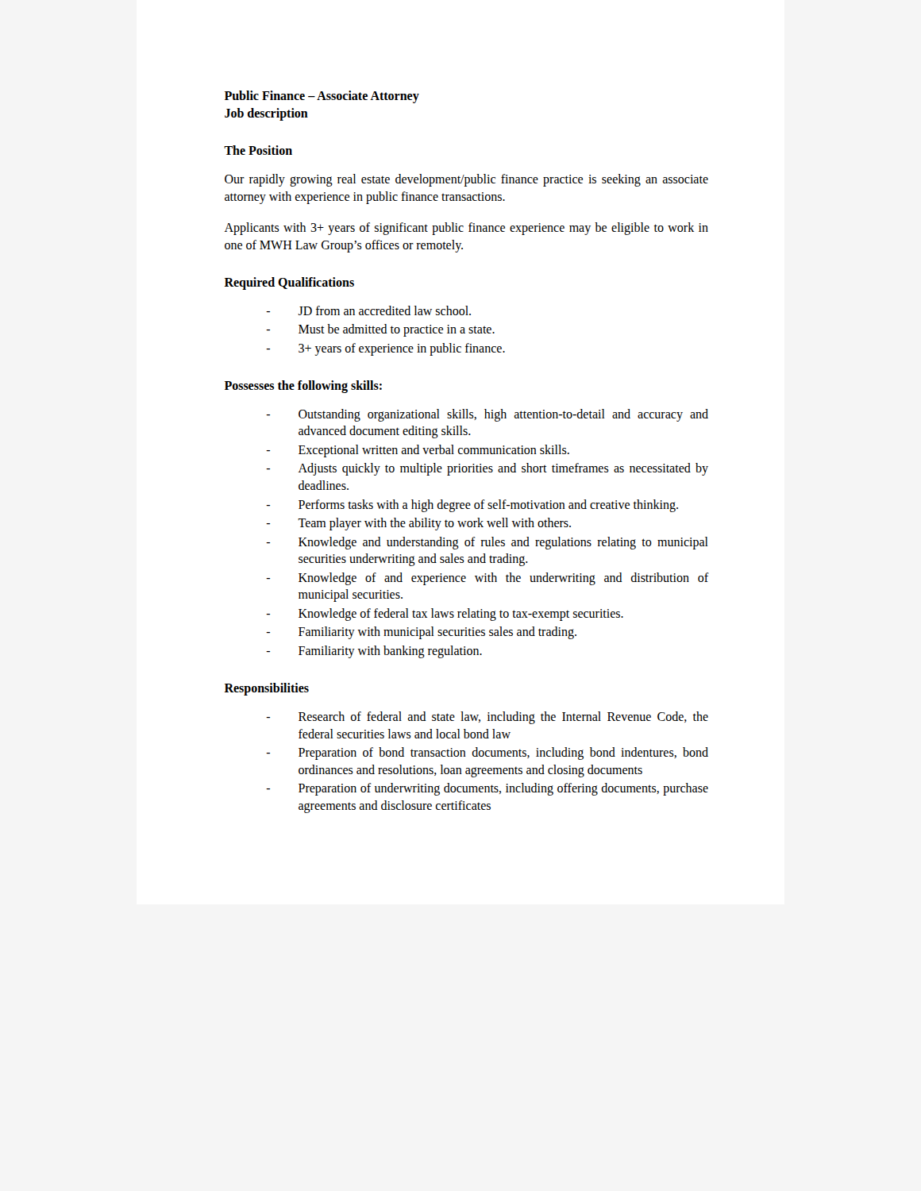Public Finance – Associate Attorney
Job description
The Position
Our rapidly growing real estate development/public finance practice is seeking an associate attorney with experience in public finance transactions.
Applicants with 3+ years of significant public finance experience may be eligible to work in one of MWH Law Group’s offices or remotely.
Required Qualifications
JD from an accredited law school.
Must be admitted to practice in a state.
3+ years of experience in public finance.
Possesses the following skills:
Outstanding organizational skills, high attention-to-detail and accuracy and advanced document editing skills.
Exceptional written and verbal communication skills.
Adjusts quickly to multiple priorities and short timeframes as necessitated by deadlines.
Performs tasks with a high degree of self-motivation and creative thinking.
Team player with the ability to work well with others.
Knowledge and understanding of rules and regulations relating to municipal securities underwriting and sales and trading.
Knowledge of and experience with the underwriting and distribution of municipal securities.
Knowledge of federal tax laws relating to tax-exempt securities.
Familiarity with municipal securities sales and trading.
Familiarity with banking regulation.
Responsibilities
Research of federal and state law, including the Internal Revenue Code, the federal securities laws and local bond law
Preparation of bond transaction documents, including bond indentures, bond ordinances and resolutions, loan agreements and closing documents
Preparation of underwriting documents, including offering documents, purchase agreements and disclosure certificates